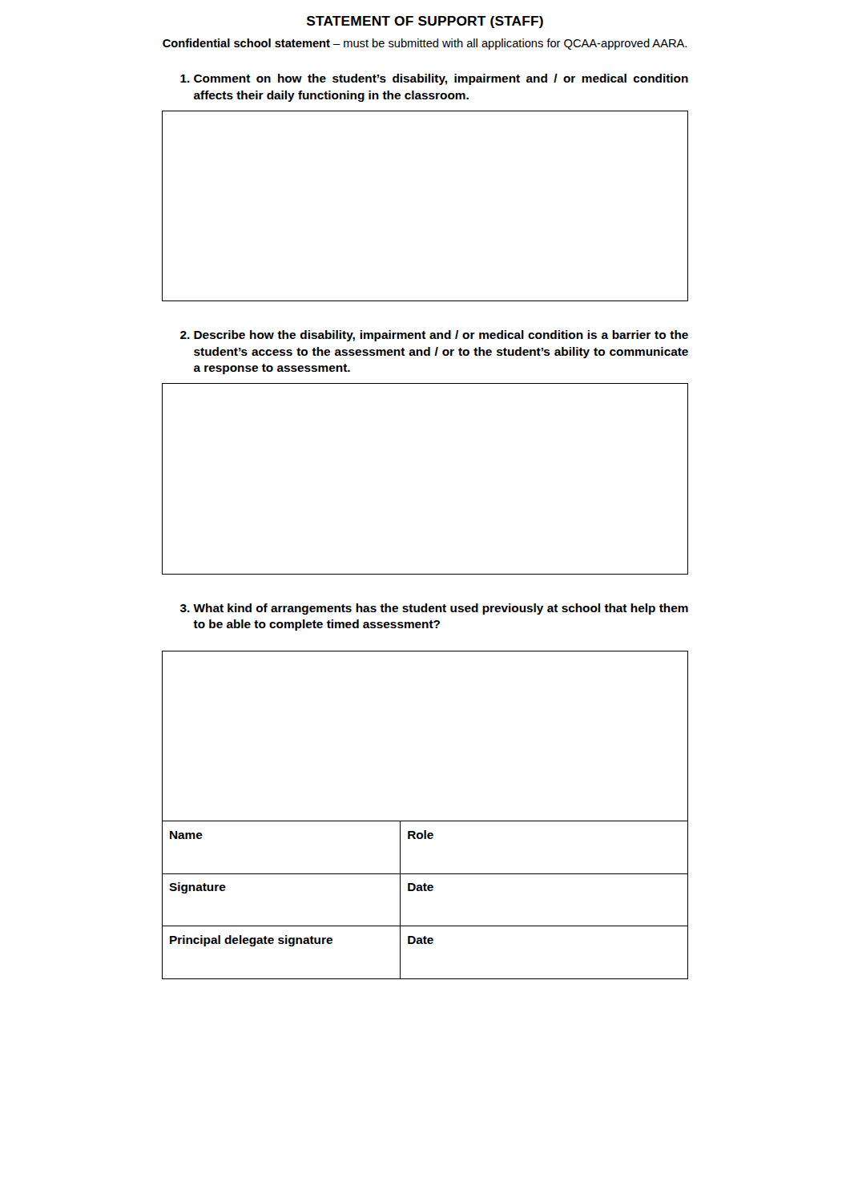STATEMENT OF SUPPORT (STAFF)
Confidential school statement – must be submitted with all applications for QCAA-approved AARA.
Comment on how the student’s disability, impairment and / or medical condition affects their daily functioning in the classroom.
Describe how the disability, impairment and / or medical condition is a barrier to the student’s access to the assessment and / or to the student’s ability to communicate a response to assessment.
What kind of arrangements has the student used previously at school that help them to be able to complete timed assessment?
| Name | Role |
| Signature | Date |
| Principal delegate signature | Date |